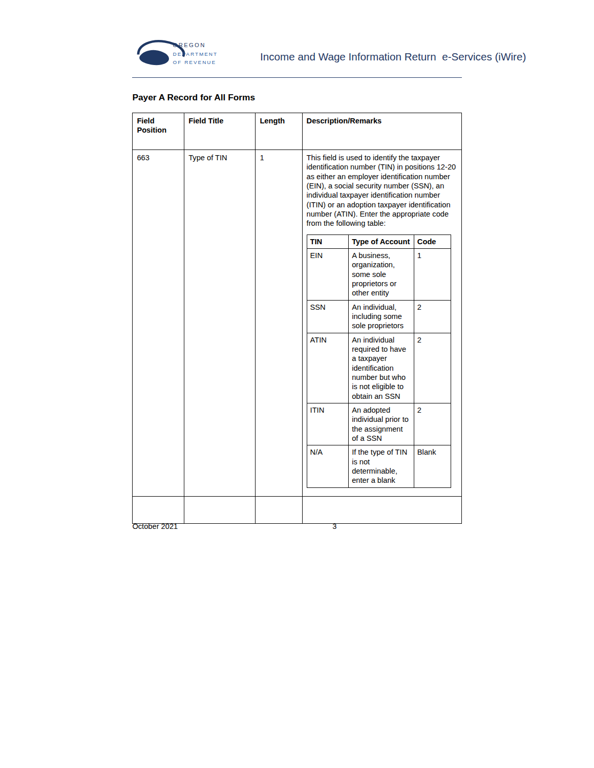OREGON DEPARTMENT OF REVENUE
Income and Wage Information Return e-Services (iWire)
Payer A Record for All Forms
| Field Position | Field Title | Length | Description/Remarks |
| --- | --- | --- | --- |
| 663 | Type of TIN | 1 | This field is used to identify the taxpayer identification number (TIN) in positions 12-20 as either an employer identification number (EIN), a social security number (SSN), an individual taxpayer identification number (ITIN) or an adoption taxpayer identification number (ATIN). Enter the appropriate code from the following table: / TIN / Type of Account / Code / / --- / --- / --- / / EIN / A business, organization, some sole proprietors or other entity / 1 / / SSN / An individual, including some sole proprietors / 2 / / ATIN / An individual required to have a taxpayer identification number but who is not eligible to obtain an SSN / 2 / / ITIN / An adopted individual prior to the assignment of a SSN / 2 / / N/A / If the type of TIN is not determinable, enter a blank / Blank / |
October 2021
3